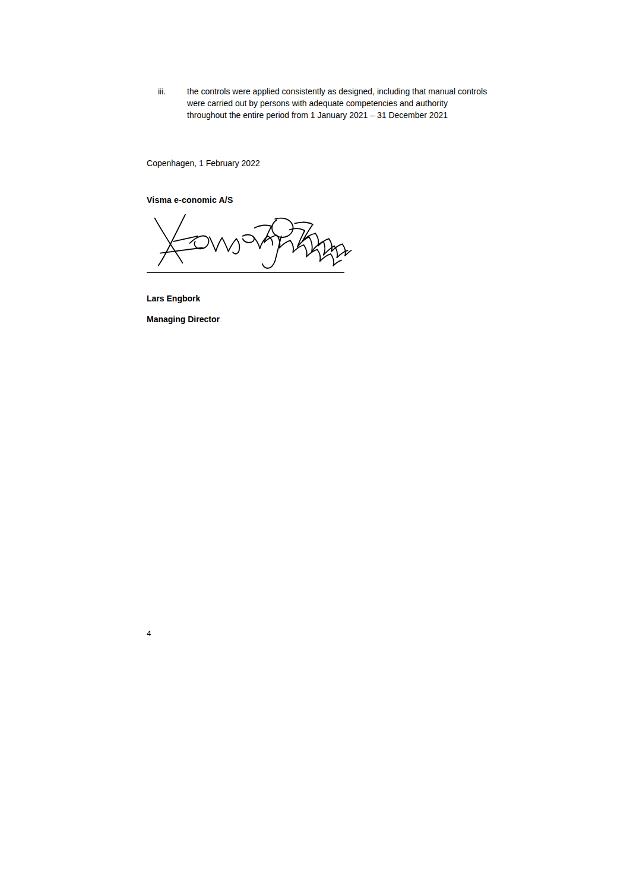iii.
the controls were applied consistently as designed, including that manual controls were carried out by persons with adequate competencies and authority throughout the entire period from 1 January 2021 – 31 December 2021
Copenhagen, 1 February 2022
Visma e-conomic A/S
Lars Engbork
Managing Director
4